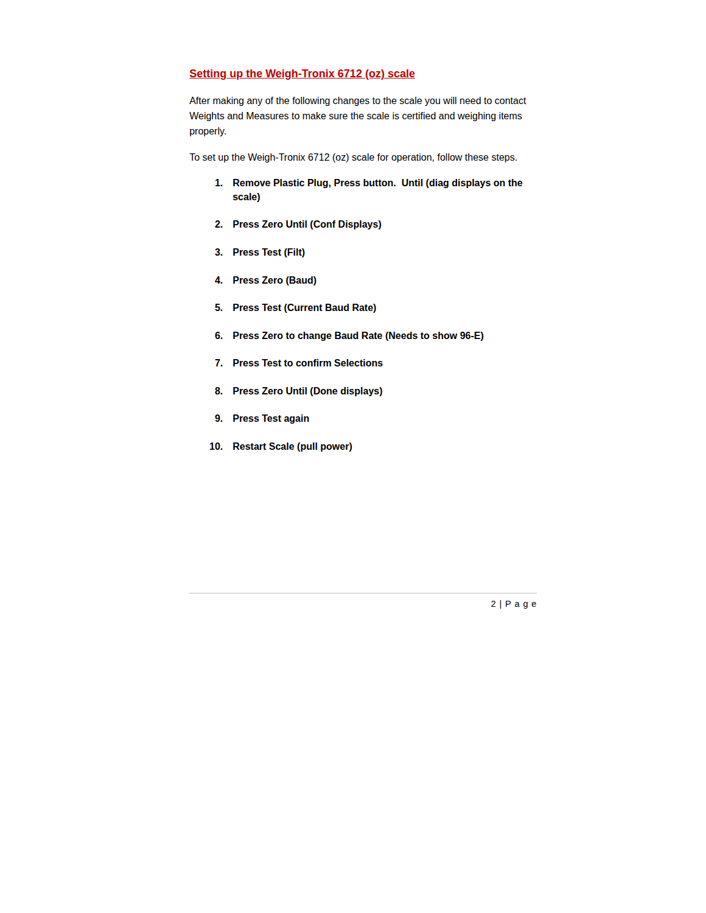Setting up the Weigh-Tronix 6712 (oz) scale
After making any of the following changes to the scale you will need to contact Weights and Measures to make sure the scale is certified and weighing items properly.
To set up the Weigh-Tronix 6712 (oz) scale for operation, follow these steps.
Remove Plastic Plug, Press button. Until (diag displays on the scale)
Press Zero Until (Conf Displays)
Press Test (Filt)
Press Zero (Baud)
Press Test (Current Baud Rate)
Press Zero to change Baud Rate (Needs to show 96-E)
Press Test to confirm Selections
Press Zero Until (Done displays)
Press Test again
Restart Scale (pull power)
2 | P a g e